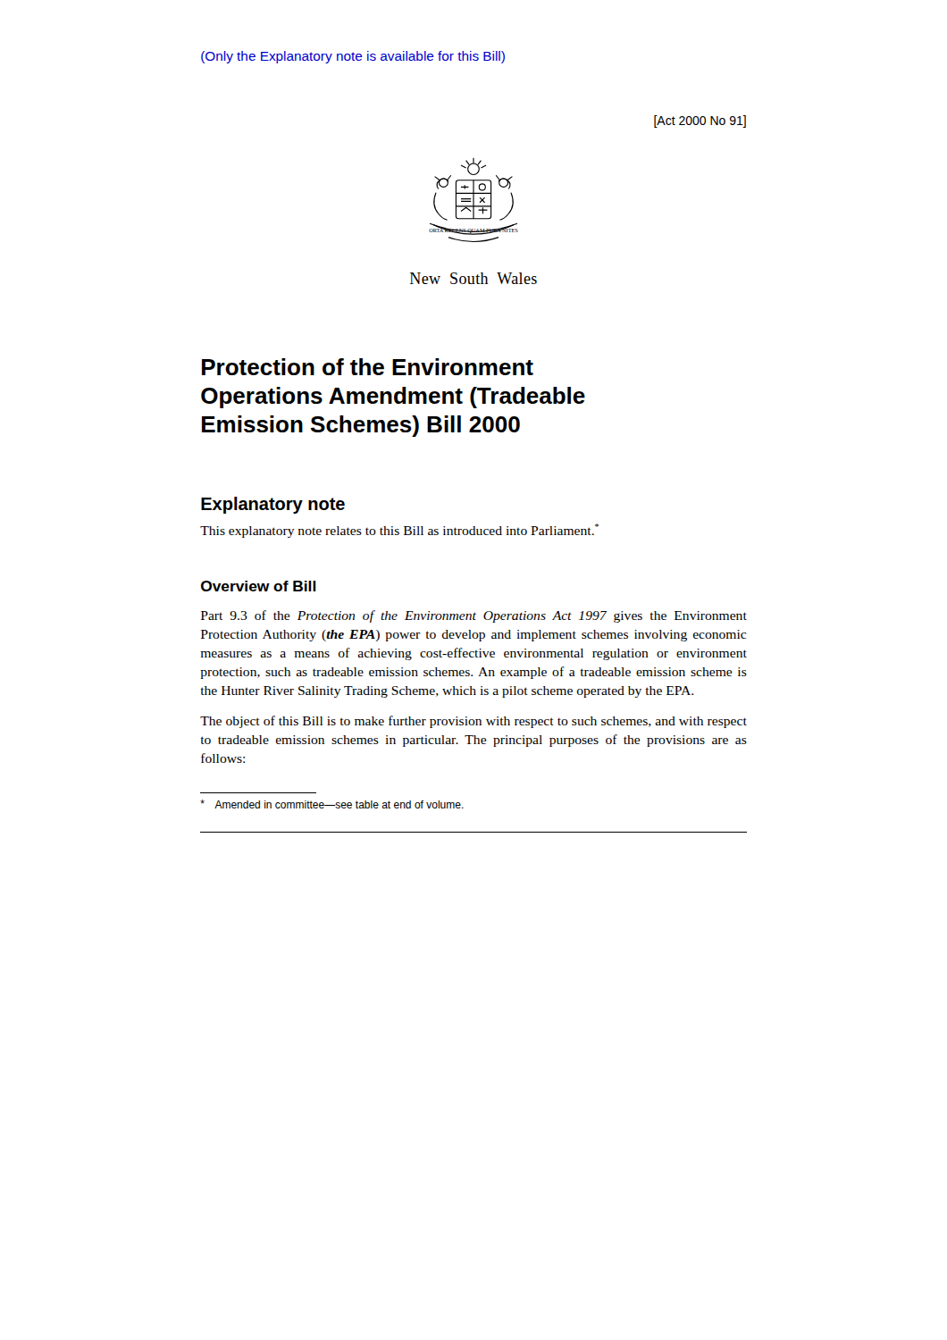(Only the Explanatory note is available for this Bill)
[Act 2000 No 91]
New South Wales
Protection of the Environment
Operations Amendment (Tradeable
Emission Schemes) Bill 2000
Explanatory note
This explanatory note relates to this Bill as introduced into Parliament.*
Overview of Bill
Part 9.3 of the Protection of the Environment Operations Act 1997 gives the Environment Protection Authority (the EPA) power to develop and implement schemes involving economic measures as a means of achieving cost-effective environmental regulation or environment protection, such as tradeable emission schemes. An example of a tradeable emission scheme is the Hunter River Salinity Trading Scheme, which is a pilot scheme operated by the EPA.
The object of this Bill is to make further provision with respect to such schemes, and with respect to tradeable emission schemes in particular. The principal purposes of the provisions are as follows:
*Amended in committee—see table at end of volume.